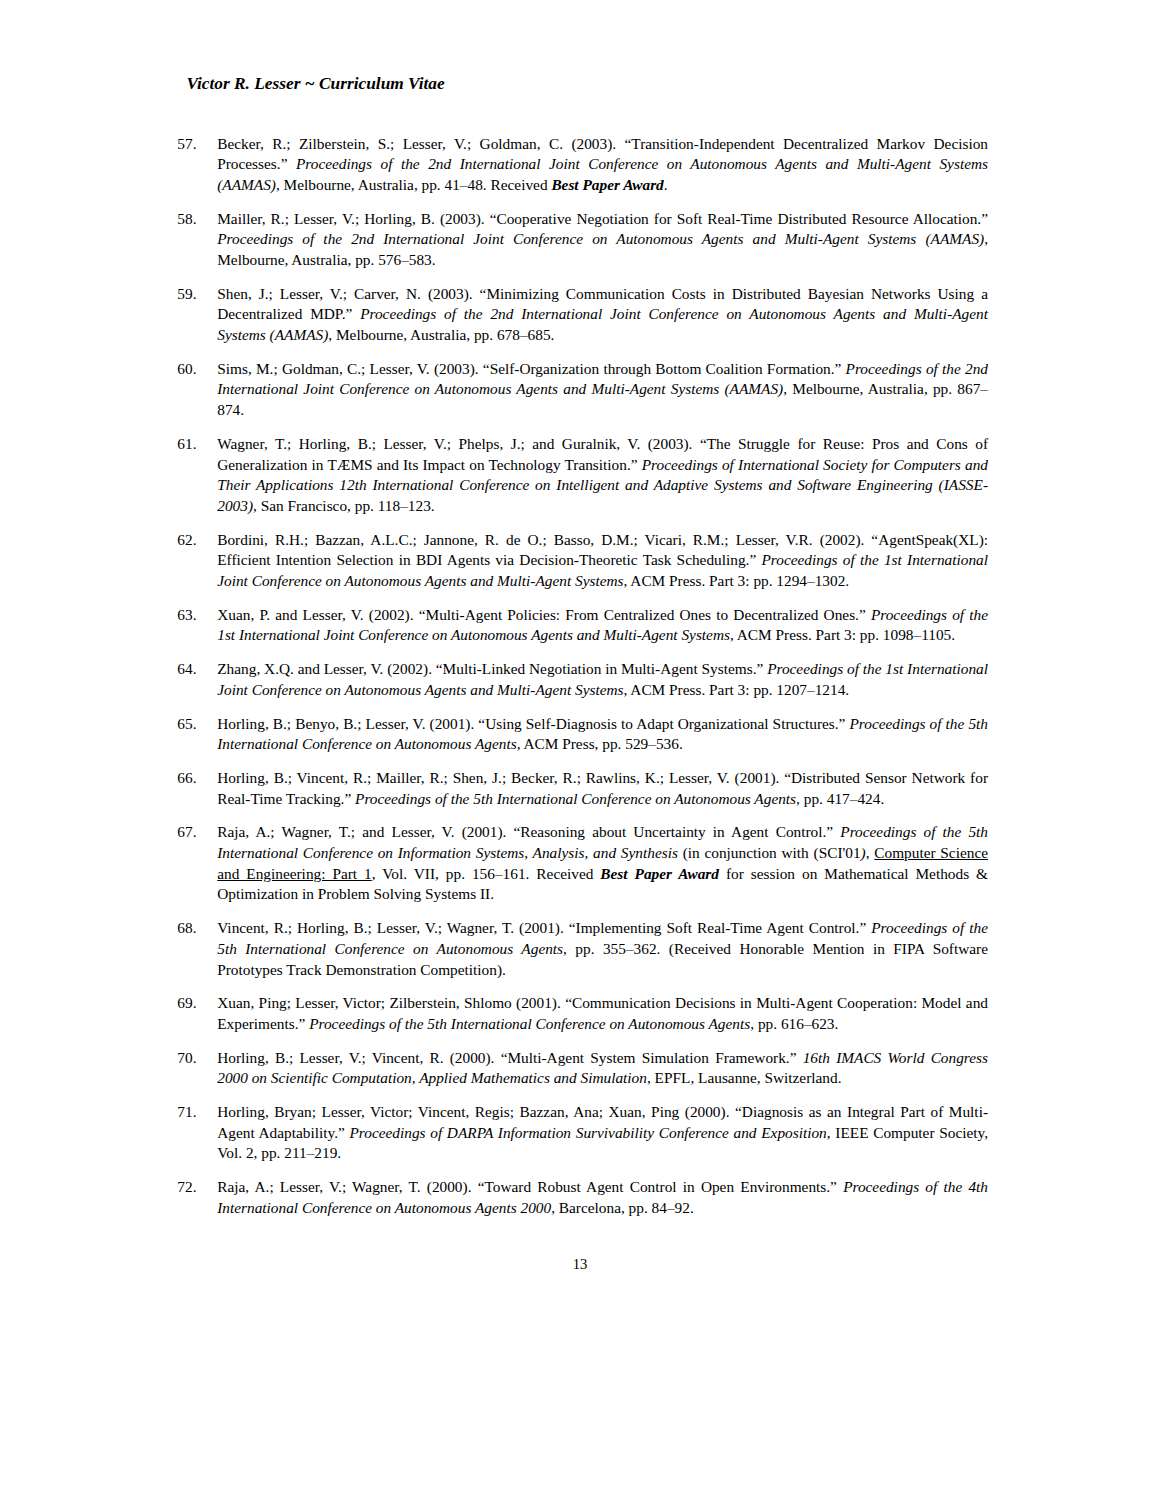Victor R. Lesser ~ Curriculum Vitae
57. Becker, R.; Zilberstein, S.; Lesser, V.; Goldman, C. (2003). “Transition-Independent Decentralized Markov Decision Processes.” Proceedings of the 2nd International Joint Conference on Autonomous Agents and Multi-Agent Systems (AAMAS), Melbourne, Australia, pp. 41–48. Received Best Paper Award.
58. Mailler, R.; Lesser, V.; Horling, B. (2003). “Cooperative Negotiation for Soft Real-Time Distributed Resource Allocation.” Proceedings of the 2nd International Joint Conference on Autonomous Agents and Multi-Agent Systems (AAMAS), Melbourne, Australia, pp. 576–583.
59. Shen, J.; Lesser, V.; Carver, N. (2003). “Minimizing Communication Costs in Distributed Bayesian Networks Using a Decentralized MDP.” Proceedings of the 2nd International Joint Conference on Autonomous Agents and Multi-Agent Systems (AAMAS), Melbourne, Australia, pp. 678–685.
60. Sims, M.; Goldman, C.; Lesser, V. (2003). “Self-Organization through Bottom Coalition Formation.” Proceedings of the 2nd International Joint Conference on Autonomous Agents and Multi-Agent Systems (AAMAS), Melbourne, Australia, pp. 867–874.
61. Wagner, T.; Horling, B.; Lesser, V.; Phelps, J.; and Guralnik, V. (2003). “The Struggle for Reuse: Pros and Cons of Generalization in TÆMS and Its Impact on Technology Transition.” Proceedings of International Society for Computers and Their Applications 12th International Conference on Intelligent and Adaptive Systems and Software Engineering (IASSE-2003), San Francisco, pp. 118–123.
62. Bordini, R.H.; Bazzan, A.L.C.; Jannone, R. de O.; Basso, D.M.; Vicari, R.M.; Lesser, V.R. (2002). “AgentSpeak(XL): Efficient Intention Selection in BDI Agents via Decision-Theoretic Task Scheduling.” Proceedings of the 1st International Joint Conference on Autonomous Agents and Multi-Agent Systems, ACM Press. Part 3: pp. 1294–1302.
63. Xuan, P. and Lesser, V. (2002). “Multi-Agent Policies: From Centralized Ones to Decentralized Ones.” Proceedings of the 1st International Joint Conference on Autonomous Agents and Multi-Agent Systems, ACM Press. Part 3: pp. 1098–1105.
64. Zhang, X.Q. and Lesser, V. (2002). “Multi-Linked Negotiation in Multi-Agent Systems.” Proceedings of the 1st International Joint Conference on Autonomous Agents and Multi-Agent Systems, ACM Press. Part 3: pp. 1207–1214.
65. Horling, B.; Benyo, B.; Lesser, V. (2001). “Using Self-Diagnosis to Adapt Organizational Structures.” Proceedings of the 5th International Conference on Autonomous Agents, ACM Press, pp. 529–536.
66. Horling, B.; Vincent, R.; Mailler, R.; Shen, J.; Becker, R.; Rawlins, K.; Lesser, V. (2001). “Distributed Sensor Network for Real-Time Tracking.” Proceedings of the 5th International Conference on Autonomous Agents, pp. 417–424.
67. Raja, A.; Wagner, T.; and Lesser, V. (2001). “Reasoning about Uncertainty in Agent Control.” Proceedings of the 5th International Conference on Information Systems, Analysis, and Synthesis (in conjunction with (SCI'01), Computer Science and Engineering: Part 1, Vol. VII, pp. 156–161. Received Best Paper Award for session on Mathematical Methods & Optimization in Problem Solving Systems II.
68. Vincent, R.; Horling, B.; Lesser, V.; Wagner, T. (2001). “Implementing Soft Real-Time Agent Control.” Proceedings of the 5th International Conference on Autonomous Agents, pp. 355–362. (Received Honorable Mention in FIPA Software Prototypes Track Demonstration Competition).
69. Xuan, Ping; Lesser, Victor; Zilberstein, Shlomo (2001). “Communication Decisions in Multi-Agent Cooperation: Model and Experiments.” Proceedings of the 5th International Conference on Autonomous Agents, pp. 616–623.
70. Horling, B.; Lesser, V.; Vincent, R. (2000). “Multi-Agent System Simulation Framework.” 16th IMACS World Congress 2000 on Scientific Computation, Applied Mathematics and Simulation, EPFL, Lausanne, Switzerland.
71. Horling, Bryan; Lesser, Victor; Vincent, Regis; Bazzan, Ana; Xuan, Ping (2000). “Diagnosis as an Integral Part of Multi-Agent Adaptability.” Proceedings of DARPA Information Survivability Conference and Exposition, IEEE Computer Society, Vol. 2, pp. 211–219.
72. Raja, A.; Lesser, V.; Wagner, T. (2000). “Toward Robust Agent Control in Open Environments.” Proceedings of the 4th International Conference on Autonomous Agents 2000, Barcelona, pp. 84–92.
13